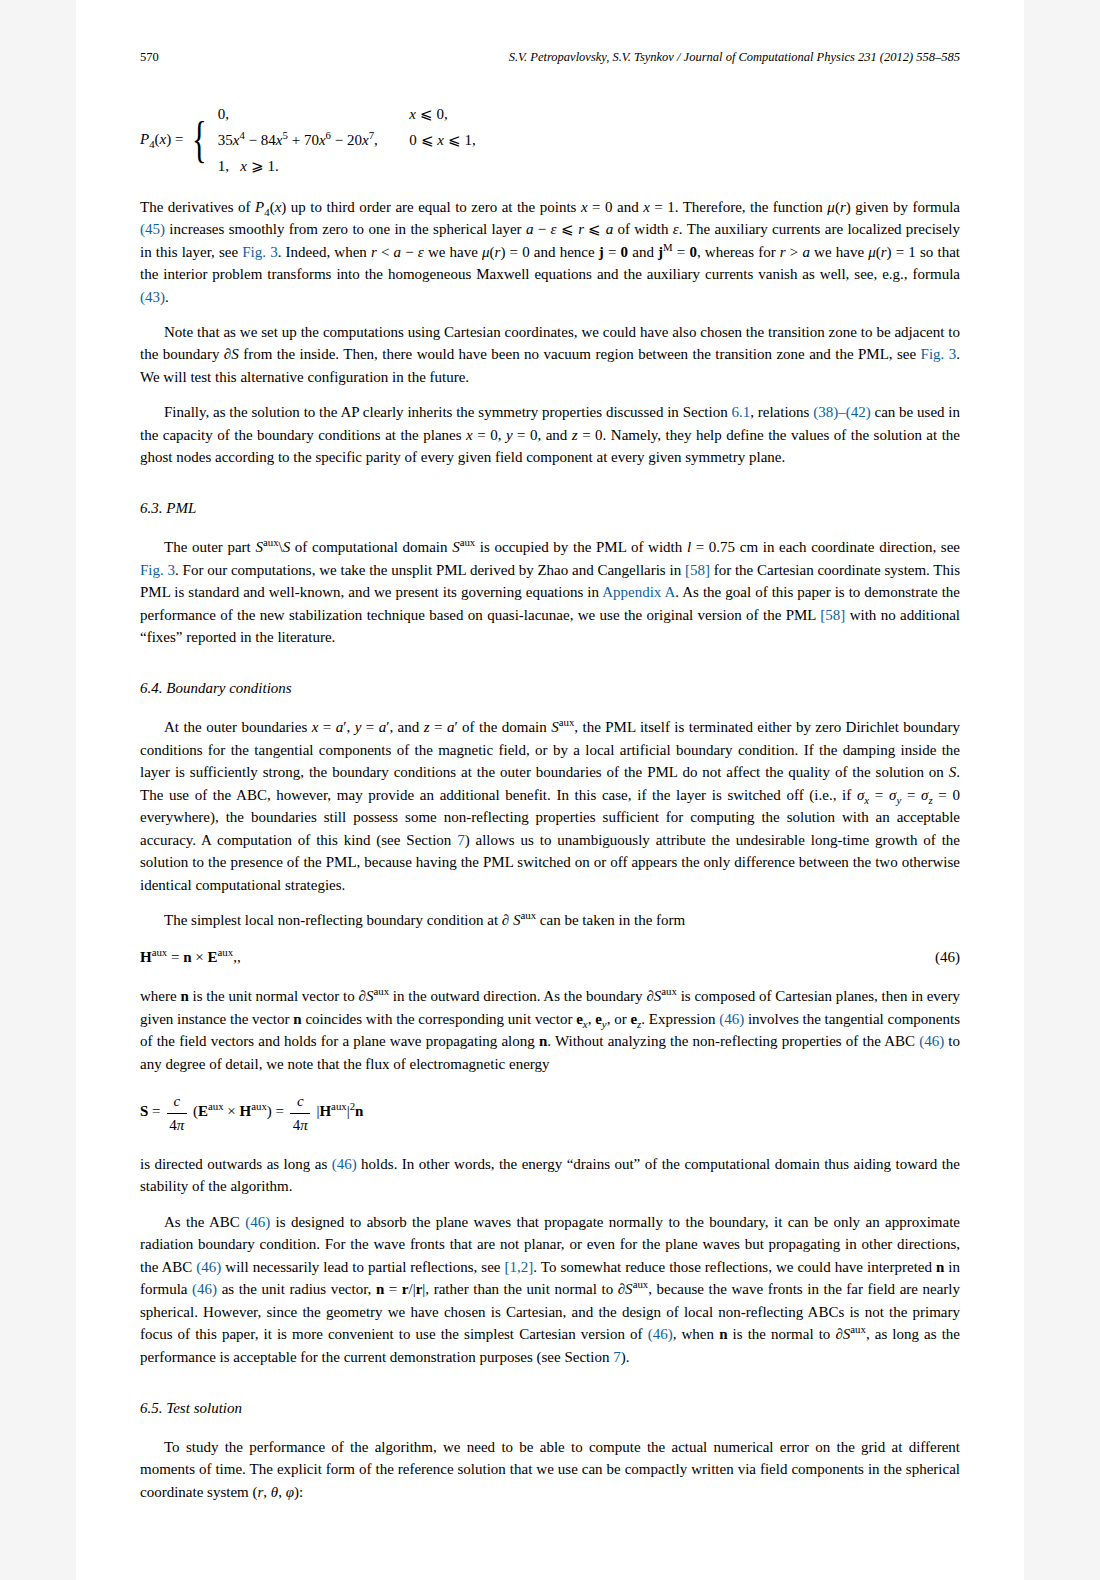570 S.V. Petropavlovsky, S.V. Tsynkov / Journal of Computational Physics 231 (2012) 558–585
P4(x) = {
| 0, | x ⩽ 0, |
| 35 x 4 − 84 x 5 + 70 x 6 − 20 x 7 , | 0 ⩽ x ⩽ 1, |
| 1, x ⩾ 1. | |
The derivatives of P4(x) up to third order are equal to zero at the points x = 0 and x = 1. Therefore, the function μ(r) given by formula (45) increases smoothly from zero to one in the spherical layer a − ε ⩽ r ⩽ a of width ε. The auxiliary currents are localized precisely in this layer, see Fig. 3. Indeed, when r < a − ε we have μ(r) = 0 and hence j = 0 and jM = 0, whereas for r > a we have μ(r) = 1 so that the interior problem transforms into the homogeneous Maxwell equations and the auxiliary currents vanish as well, see, e.g., formula (43).
Note that as we set up the computations using Cartesian coordinates, we could have also chosen the transition zone to be adjacent to the boundary ∂S from the inside. Then, there would have been no vacuum region between the transition zone and the PML, see Fig. 3. We will test this alternative configuration in the future.
Finally, as the solution to the AP clearly inherits the symmetry properties discussed in Section 6.1, relations (38)–(42) can be used in the capacity of the boundary conditions at the planes x = 0, y = 0, and z = 0. Namely, they help define the values of the solution at the ghost nodes according to the specific parity of every given field component at every given symmetry plane.
6.3. PML
The outer part Saux\S of computational domain Saux is occupied by the PML of width l = 0.75 cm in each coordinate direction, see Fig. 3. For our computations, we take the unsplit PML derived by Zhao and Cangellaris in [58] for the Cartesian coordinate system. This PML is standard and well-known, and we present its governing equations in Appendix A. As the goal of this paper is to demonstrate the performance of the new stabilization technique based on quasi-lacunae, we use the original version of the PML [58] with no additional “fixes” reported in the literature.
6.4. Boundary conditions
At the outer boundaries x = a′, y = a′, and z = a′ of the domain Saux, the PML itself is terminated either by zero Dirichlet boundary conditions for the tangential components of the magnetic field, or by a local artificial boundary condition. If the damping inside the layer is sufficiently strong, the boundary conditions at the outer boundaries of the PML do not affect the quality of the solution on S. The use of the ABC, however, may provide an additional benefit. In this case, if the layer is switched off (i.e., if σx = σy = σz = 0 everywhere), the boundaries still possess some non-reflecting properties sufficient for computing the solution with an acceptable accuracy. A computation of this kind (see Section 7) allows us to unambiguously attribute the undesirable long-time growth of the solution to the presence of the PML, because having the PML switched on or off appears the only difference between the two otherwise identical computational strategies.
The simplest local non-reflecting boundary condition at ∂ Saux can be taken in the form
Haux = n × Eaux,, (46)
where n is the unit normal vector to ∂Saux in the outward direction. As the boundary ∂Saux is composed of Cartesian planes, then in every given instance the vector n coincides with the corresponding unit vector ex, ey, or ez. Expression (46) involves the tangential components of the field vectors and holds for a plane wave propagating along n. Without analyzing the non-reflecting properties of the ABC (46) to any degree of detail, we note that the flux of electromagnetic energy
S = c 4π (Eaux × Haux) = c 4π |Haux|2n
is directed outwards as long as (46) holds. In other words, the energy “drains out” of the computational domain thus aiding toward the stability of the algorithm.
As the ABC (46) is designed to absorb the plane waves that propagate normally to the boundary, it can be only an approximate radiation boundary condition. For the wave fronts that are not planar, or even for the plane waves but propagating in other directions, the ABC (46) will necessarily lead to partial reflections, see [1,2]. To somewhat reduce those reflections, we could have interpreted n in formula (46) as the unit radius vector, n = r/|r|, rather than the unit normal to ∂Saux, because the wave fronts in the far field are nearly spherical. However, since the geometry we have chosen is Cartesian, and the design of local non-reflecting ABCs is not the primary focus of this paper, it is more convenient to use the simplest Cartesian version of (46), when n is the normal to ∂Saux, as long as the performance is acceptable for the current demonstration purposes (see Section 7).
6.5. Test solution
To study the performance of the algorithm, we need to be able to compute the actual numerical error on the grid at different moments of time. The explicit form of the reference solution that we use can be compactly written via field components in the spherical coordinate system (r, θ, φ):